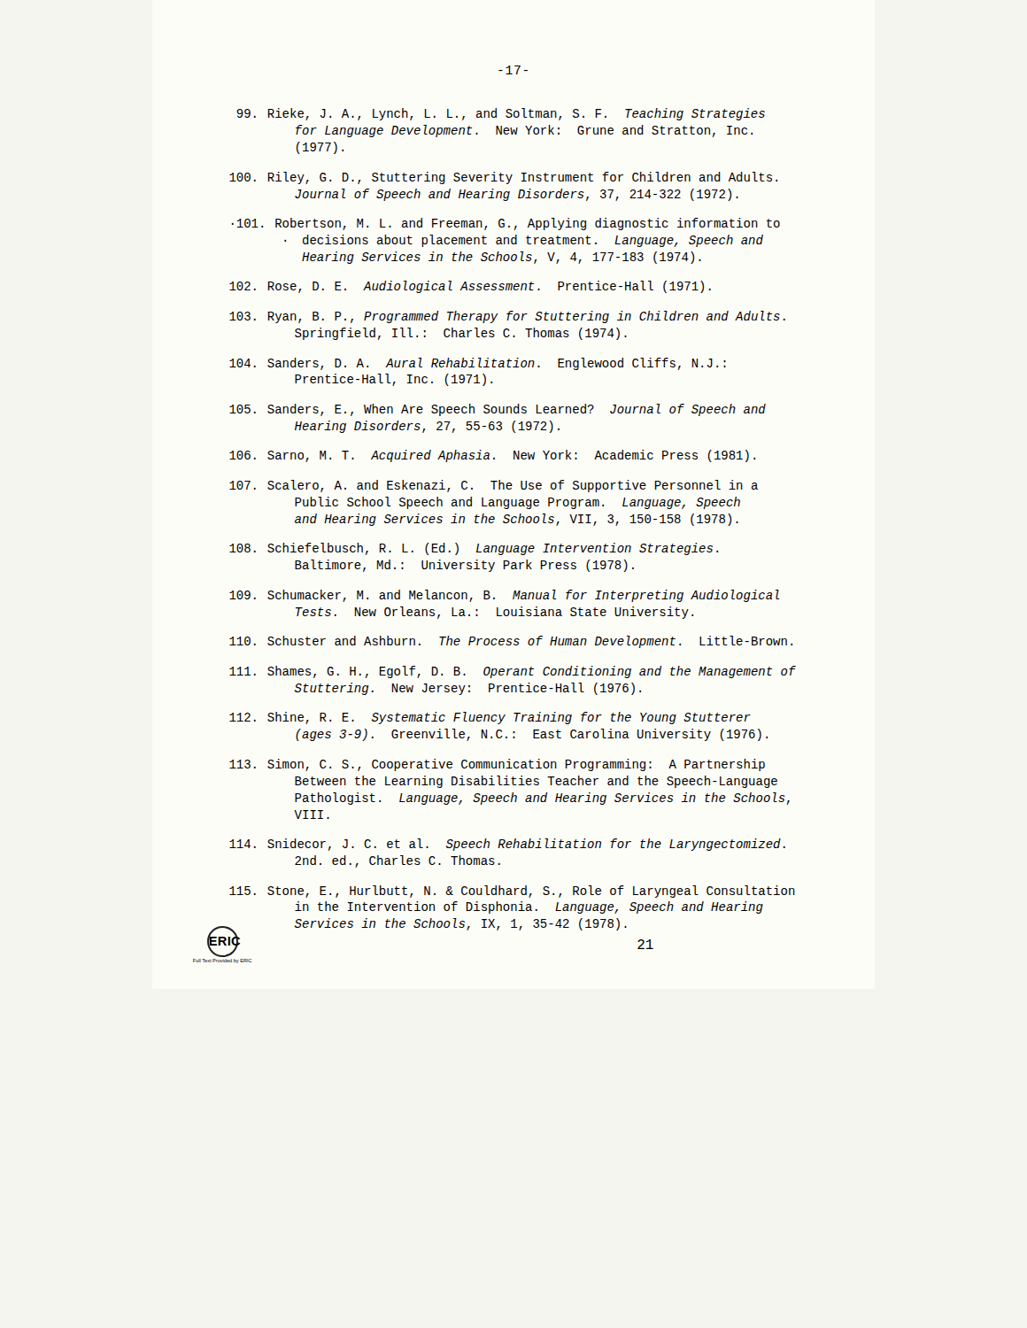-17-
99. Rieke, J. A., Lynch, L. L., and Soltman, S. F. Teaching Strategies for Language Development. New York: Grune and Stratton, Inc. (1977).
100. Riley, G. D., Stuttering Severity Instrument for Children and Adults. Journal of Speech and Hearing Disorders, 37, 214-322 (1972).
·101. Robertson, M. L. and Freeman, G., Applying diagnostic information to ·decisions about placement and treatment. Language, Speech and Hearing Services in the Schools, V, 4, 177-183 (1974).
102. Rose, D. E. Audiological Assessment. Prentice-Hall (1971).
103. Ryan, B. P., Programmed Therapy for Stuttering in Children and Adults. Springfield, Ill.: Charles C. Thomas (1974).
104. Sanders, D. A. Aural Rehabilitation. Englewood Cliffs, N.J.: Prentice-Hall, Inc. (1971).
105. Sanders, E., When Are Speech Sounds Learned? Journal of Speech and Hearing Disorders, 27, 55-63 (1972).
106. Sarno, M. T. Acquired Aphasia. New York: Academic Press (1981).
107. Scalero, A. and Eskenazi, C. The Use of Supportive Personnel in a Public School Speech and Language Program. Language, Speech and Hearing Services in the Schools, VII, 3, 150-158 (1978).
108. Schiefelbusch, R. L. (Ed.) Language Intervention Strategies. Baltimore, Md.: University Park Press (1978).
109. Schumacker, M. and Melancon, B. Manual for Interpreting Audiological Tests. New Orleans, La.: Louisiana State University.
110. Schuster and Ashburn. The Process of Human Development. Little-Brown.
111. Shames, G. H., Egolf, D. B. Operant Conditioning and the Management of Stuttering. New Jersey: Prentice-Hall (1976).
112. Shine, R. E. Systematic Fluency Training for the Young Stutterer (ages 3-9). Greenville, N.C.: East Carolina University (1976).
113. Simon, C. S., Cooperative Communication Programming: A Partnership Between the Learning Disabilities Teacher and the Speech-Language Pathologist. Language, Speech and Hearing Services in the Schools, VIII.
114. Snidecor, J. C. et al. Speech Rehabilitation for the Laryngectomized. 2nd. ed., Charles C. Thomas.
115. Stone, E., Hurlbutt, N. & Couldhard, S., Role of Laryngeal Consultation in the Intervention of Disphonia. Language, Speech and Hearing Services in the Schools, IX, 1, 35-42 (1978).
ERIC
Full Text Provided by ERIC
21